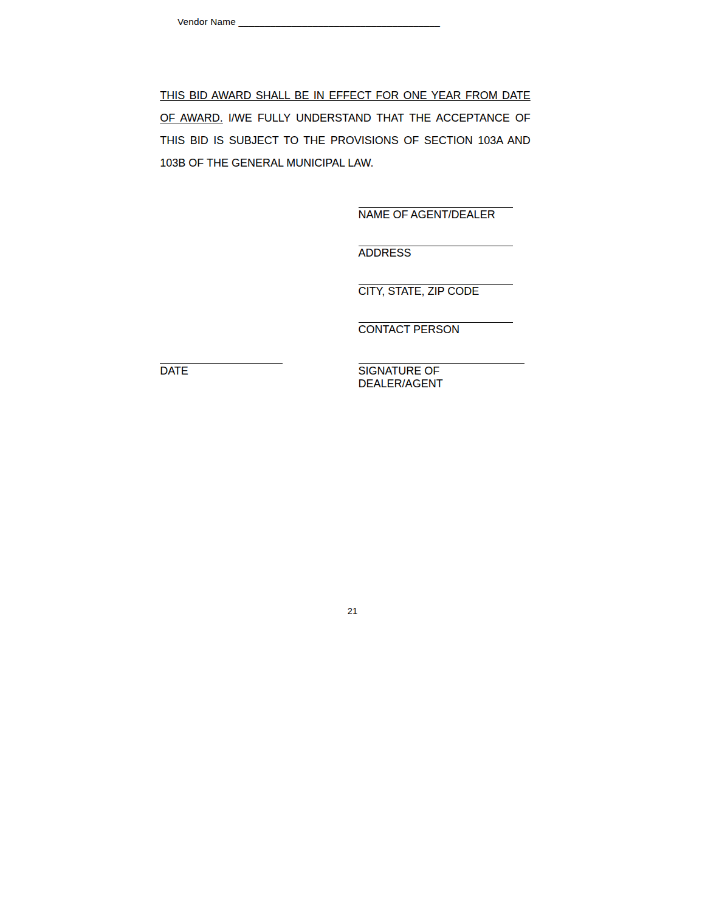Vendor Name ______________________________________
THIS BID AWARD SHALL BE IN EFFECT FOR ONE YEAR FROM DATE OF AWARD. I/WE FULLY UNDERSTAND THAT THE ACCEPTANCE OF THIS BID IS SUBJECT TO THE PROVISIONS OF SECTION 103A AND 103B OF THE GENERAL MUNICIPAL LAW.
NAME OF AGENT/DEALER
ADDRESS
CITY, STATE, ZIP CODE
CONTACT PERSON
DATE
SIGNATURE OF DEALER/AGENT
21